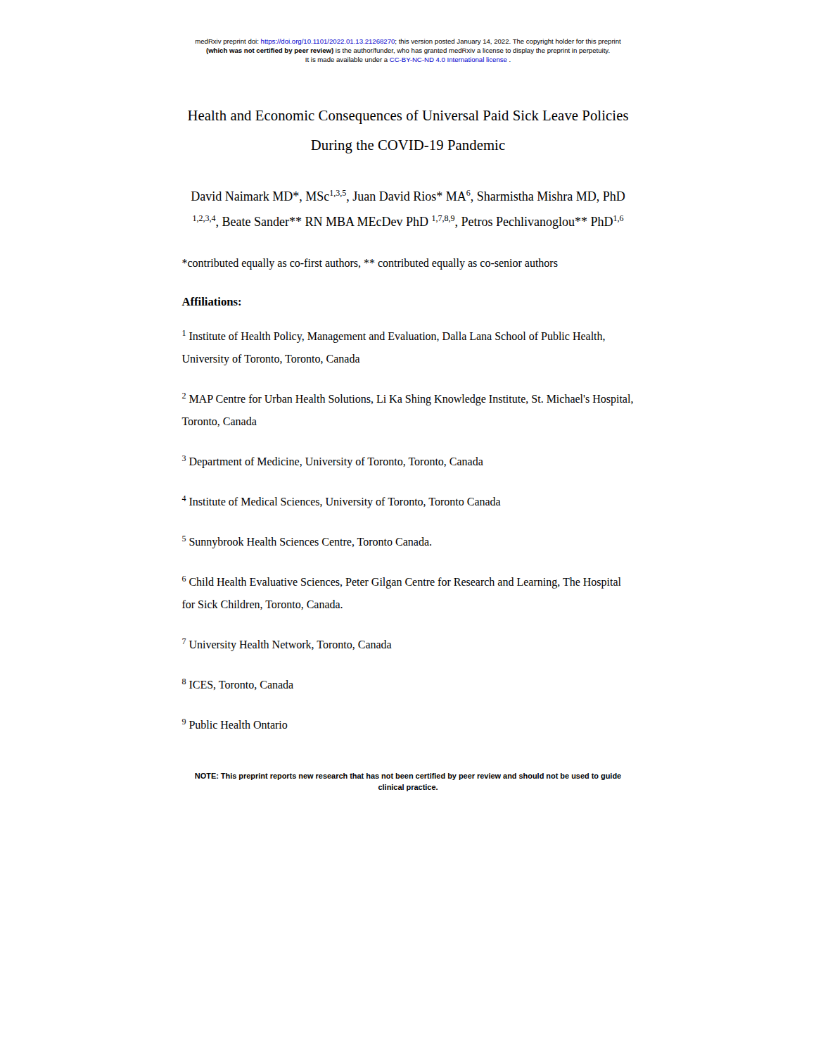medRxiv preprint doi: https://doi.org/10.1101/2022.01.13.21268270; this version posted January 14, 2022. The copyright holder for this preprint (which was not certified by peer review) is the author/funder, who has granted medRxiv a license to display the preprint in perpetuity. It is made available under a CC-BY-NC-ND 4.0 International license .
Health and Economic Consequences of Universal Paid Sick Leave Policies During the COVID-19 Pandemic
David Naimark MD*, MSc1,3,5, Juan David Rios* MA6, Sharmistha Mishra MD, PhD 1,2,3,4, Beate Sander** RN MBA MEcDev PhD 1,7,8,9, Petros Pechlivanoglou** PhD1,6
*contributed equally as co-first authors, ** contributed equally as co-senior authors
Affiliations:
1 Institute of Health Policy, Management and Evaluation, Dalla Lana School of Public Health, University of Toronto, Toronto, Canada
2 MAP Centre for Urban Health Solutions, Li Ka Shing Knowledge Institute, St. Michael's Hospital, Toronto, Canada
3 Department of Medicine, University of Toronto, Toronto, Canada
4 Institute of Medical Sciences, University of Toronto, Toronto Canada
5 Sunnybrook Health Sciences Centre, Toronto Canada.
6 Child Health Evaluative Sciences, Peter Gilgan Centre for Research and Learning, The Hospital for Sick Children, Toronto, Canada.
7 University Health Network, Toronto, Canada
8 ICES, Toronto, Canada
9 Public Health Ontario
NOTE: This preprint reports new research that has not been certified by peer review and should not be used to guide clinical practice.